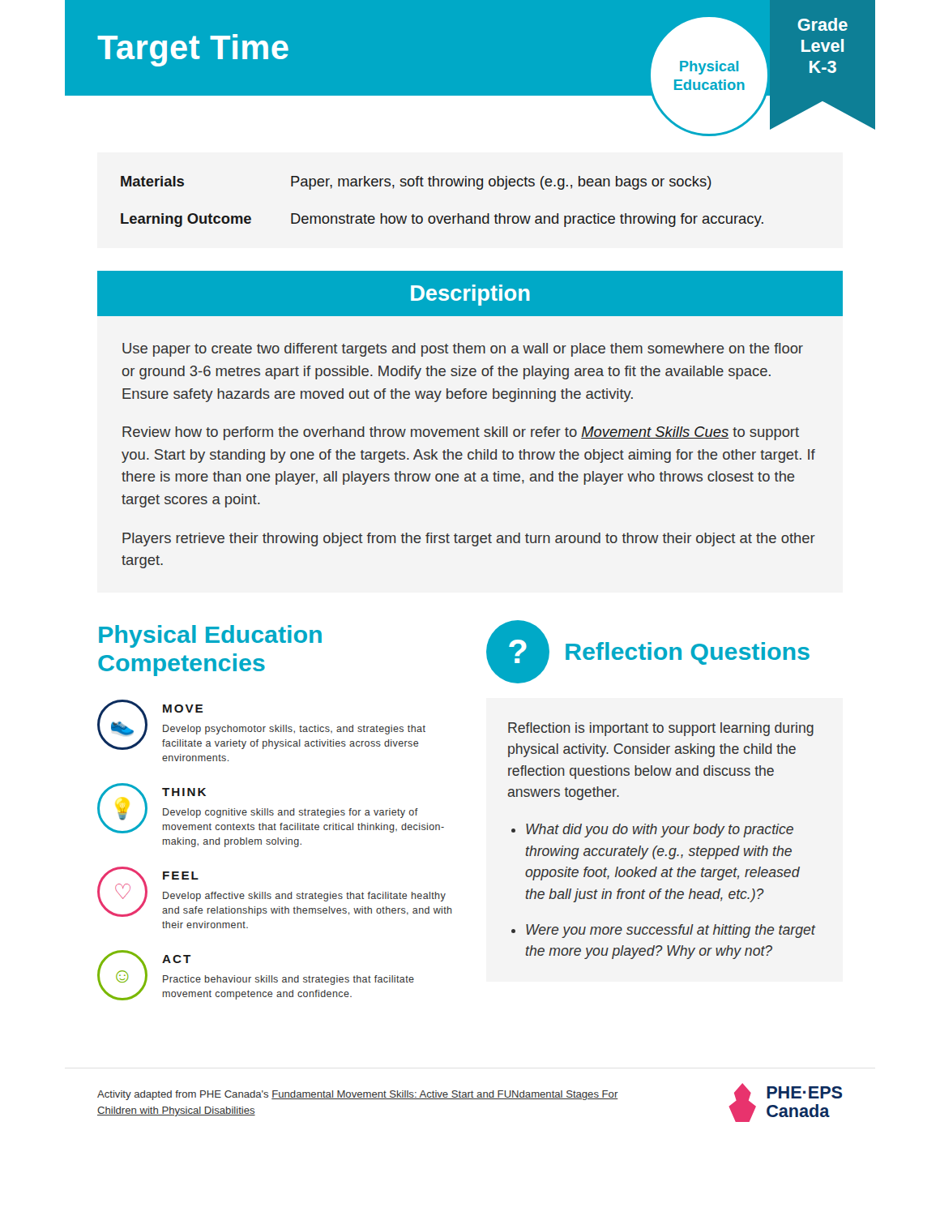Target Time
Physical
Education
Grade
Level
K-3
Materials
Paper, markers, soft throwing objects (e.g., bean bags or socks)
Learning Outcome
Demonstrate how to overhand throw and practice throwing for accuracy.
Description
Use paper to create two different targets and post them on a wall or place them somewhere on the floor or ground 3-6 metres apart if possible. Modify the size of the playing area to fit the available space. Ensure safety hazards are moved out of the way before beginning the activity.
Review how to perform the overhand throw movement skill or refer to Movement Skills Cues to support you. Start by standing by one of the targets. Ask the child to throw the object aiming for the other target. If there is more than one player, all players throw one at a time, and the player who throws closest to the target scores a point.
Players retrieve their throwing object from the first target and turn around to throw their object at the other target.
Physical Education
Competencies
👟
MOVE
Develop psychomotor skills, tactics, and strategies that facilitate a variety of physical activities across diverse environments.
💡
THINK
Develop cognitive skills and strategies for a variety of movement contexts that facilitate critical thinking, decision-making, and problem solving.
♡
FEEL
Develop affective skills and strategies that facilitate healthy and safe relationships with themselves, with others, and with their environment.
☺
ACT
Practice behaviour skills and strategies that facilitate movement competence and confidence.
?
Reflection Questions
Reflection is important to support learning during physical activity. Consider asking the child the reflection questions below and discuss the answers together.
What did you do with your body to practice throwing accurately (e.g., stepped with the opposite foot, looked at the target, released the ball just in front of the head, etc.)?
Were you more successful at hitting the target the more you played? Why or why not?
Activity adapted from PHE Canada's Fundamental Movement Skills: Active Start and FUNdamental Stages For Children with Physical Disabilities
PHE·EPSCanada